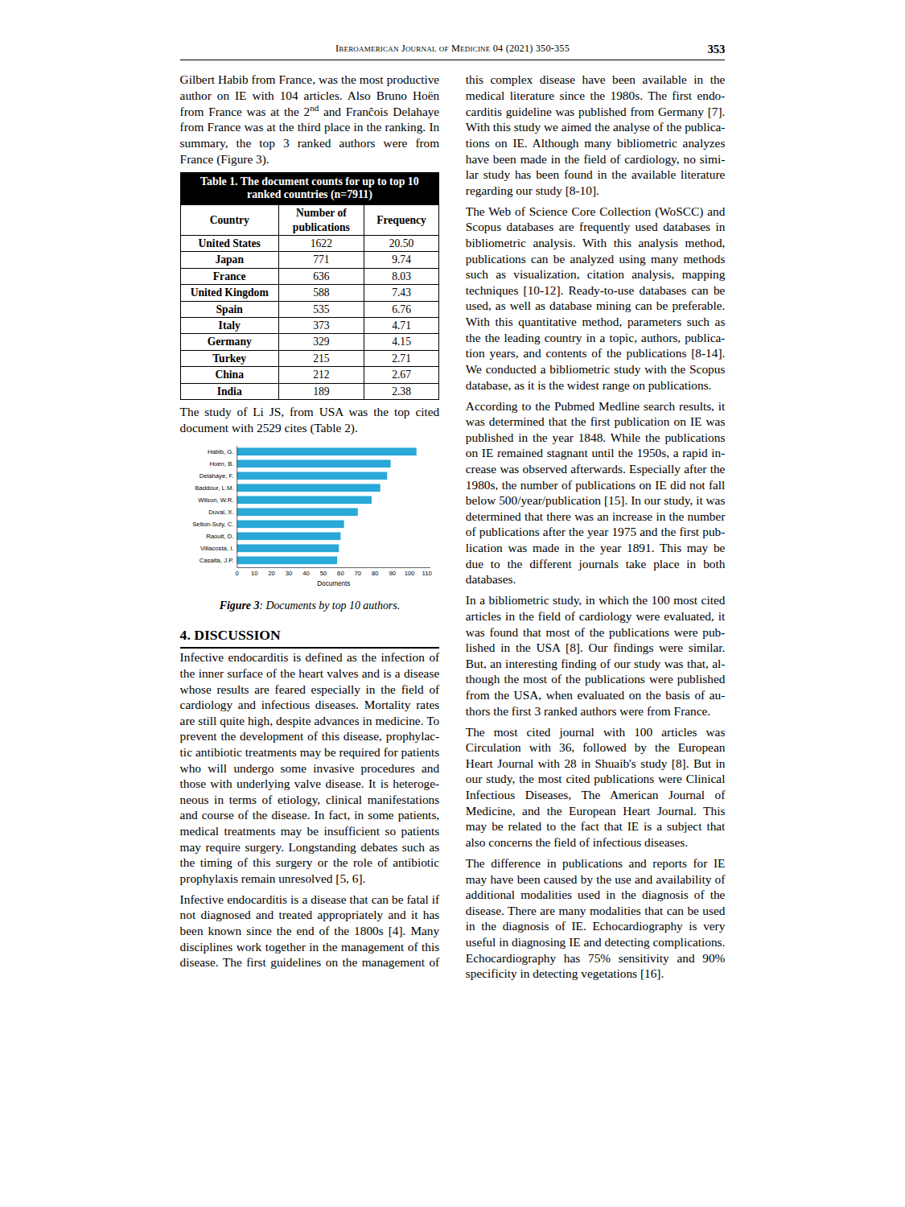Iberoamerican Journal of Medicine 04 (2021) 350-355 353
Gilbert Habib from France, was the most productive author on IE with 104 articles. Also Bruno Hoën from France was at the 2nd and Franĉois Delahaye from France was at the third place in the ranking. In summary, the top 3 ranked authors were from France (Figure 3).
Table 1. The document counts for up to top 10 ranked countries (n=7911)
| Country | Number of publications | Frequency |
| --- | --- | --- |
| United States | 1622 | 20.50 |
| Japan | 771 | 9.74 |
| France | 636 | 8.03 |
| United Kingdom | 588 | 7.43 |
| Spain | 535 | 6.76 |
| Italy | 373 | 4.71 |
| Germany | 329 | 4.15 |
| Turkey | 215 | 2.71 |
| China | 212 | 2.67 |
| India | 189 | 2.38 |
The study of Li JS, from USA was the top cited document with 2529 cites (Table 2).
Habib, G. Hoen, B. Delahaye, F. Baddour, L.M. Wilson, W.R. Duval, X. Selton-Suty, C. Raoult, D. Villacosta, I. Casalta, J.P. 0 10 20 30 40 50 60 70 80 90 100 110 Documents
Figure 3: Documents by top 10 authors.
4. DISCUSSION
Infective endocarditis is defined as the infection of the inner surface of the heart valves and is a disease whose results are feared especially in the field of cardiology and infectious diseases. Mortality rates are still quite high, despite advances in medicine. To prevent the development of this disease, prophylactic antibiotic treatments may be required for patients who will undergo some invasive procedures and those with underlying valve disease. It is heterogeneous in terms of etiology, clinical manifestations and course of the disease. In fact, in some patients, medical treatments may be insufficient so patients may require surgery. Longstanding debates such as the timing of this surgery or the role of antibiotic prophylaxis remain unresolved [5, 6].
Infective endocarditis is a disease that can be fatal if not diagnosed and treated appropriately and it has been known since the end of the 1800s [4]. Many disciplines work together in the management of this disease. The first guidelines on the management of this complex disease have been available in the medical literature since the 1980s. The first endocarditis guideline was published from Germany [7]. With this study we aimed the analyse of the publications on IE. Although many bibliometric analyzes have been made in the field of cardiology, no similar study has been found in the available literature regarding our study [8-10].
The Web of Science Core Collection (WoSCC) and Scopus databases are frequently used databases in bibliometric analysis. With this analysis method, publications can be analyzed using many methods such as visualization, citation analysis, mapping techniques [10-12]. Ready-to-use databases can be used, as well as database mining can be preferable. With this quantitative method, parameters such as the the leading country in a topic, authors, publication years, and contents of the publications [8-14]. We conducted a bibliometric study with the Scopus database, as it is the widest range on publications.
According to the Pubmed Medline search results, it was determined that the first publication on IE was published in the year 1848. While the publications on IE remained stagnant until the 1950s, a rapid increase was observed afterwards. Especially after the 1980s, the number of publications on IE did not fall below 500/year/publication [15]. In our study, it was determined that there was an increase in the number of publications after the year 1975 and the first publication was made in the year 1891. This may be due to the different journals take place in both databases.
In a bibliometric study, in which the 100 most cited articles in the field of cardiology were evaluated, it was found that most of the publications were published in the USA [8]. Our findings were similar. But, an interesting finding of our study was that, although the most of the publications were published from the USA, when evaluated on the basis of authors the first 3 ranked authors were from France.
The most cited journal with 100 articles was Circulation with 36, followed by the European Heart Journal with 28 in Shuaib's study [8]. But in our study, the most cited publications were Clinical Infectious Diseases, The American Journal of Medicine, and the European Heart Journal. This may be related to the fact that IE is a subject that also concerns the field of infectious diseases.
The difference in publications and reports for IE may have been caused by the use and availability of additional modalities used in the diagnosis of the disease. There are many modalities that can be used in the diagnosis of IE. Echocardiography is very useful in diagnosing IE and detecting complications. Echocardiography has 75% sensitivity and 90% specificity in detecting vegetations [16].